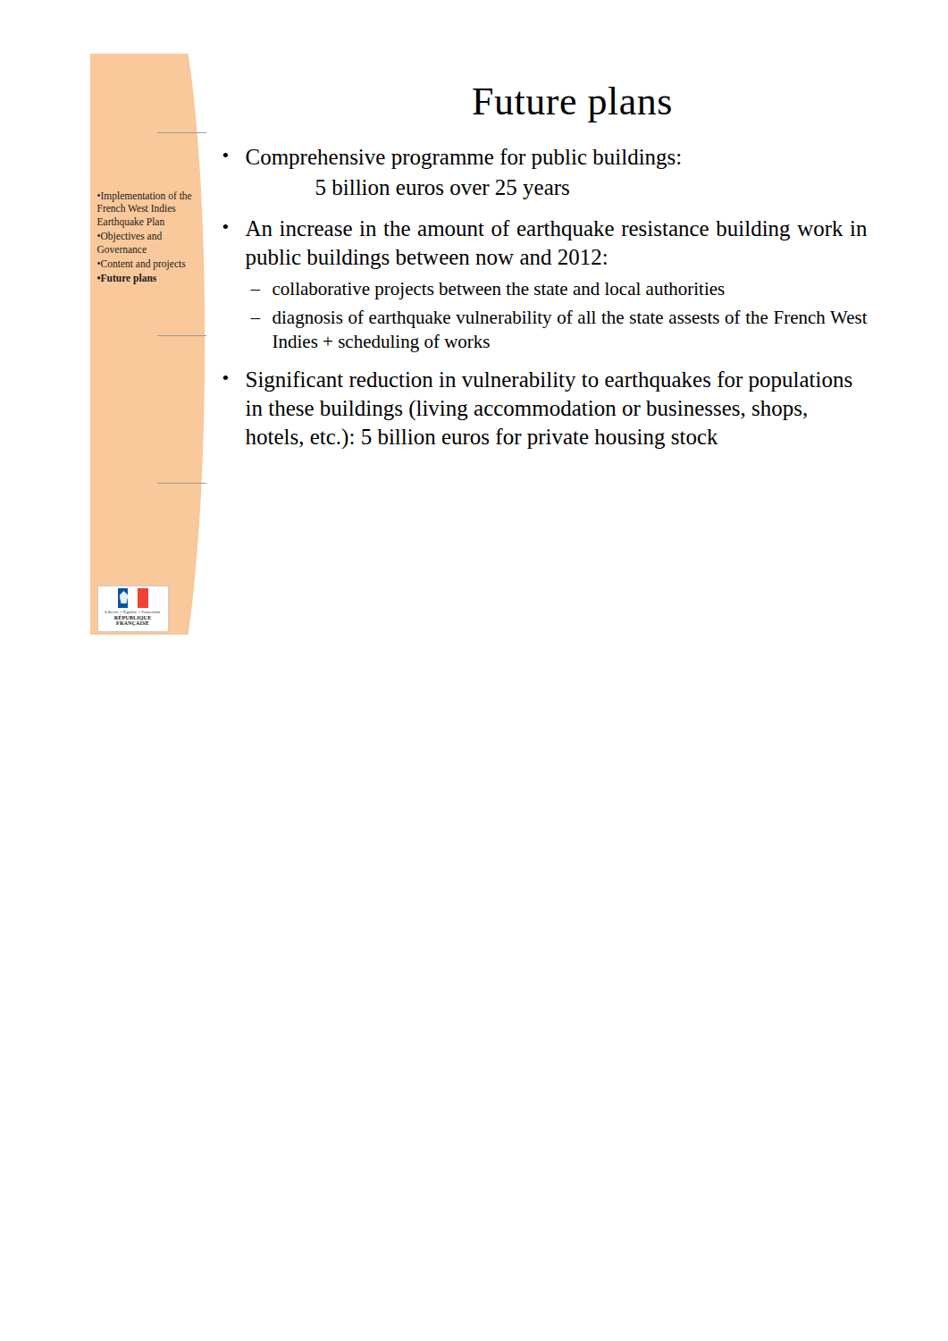•Implementation of the French West Indies Earthquake Plan
•Objectives and Governance
•Content and projects
•Future plans
Liberté • Égalité • Fraternité
RÉPUBLIQUE FRANÇAISE
Future plans
Comprehensive programme for public buildings: 5 billion euros over 25 years
An increase in the amount of earthquake resistance building work in public buildings between now and 2012:
collaborative projects between the state and local authorities
diagnosis of earthquake vulnerability of all the state assests of the French West Indies + scheduling of works
Significant reduction in vulnerability to earthquakes for populations in these buildings (living accommodation or businesses, shops, hotels, etc.): 5 billion euros for private housing stock